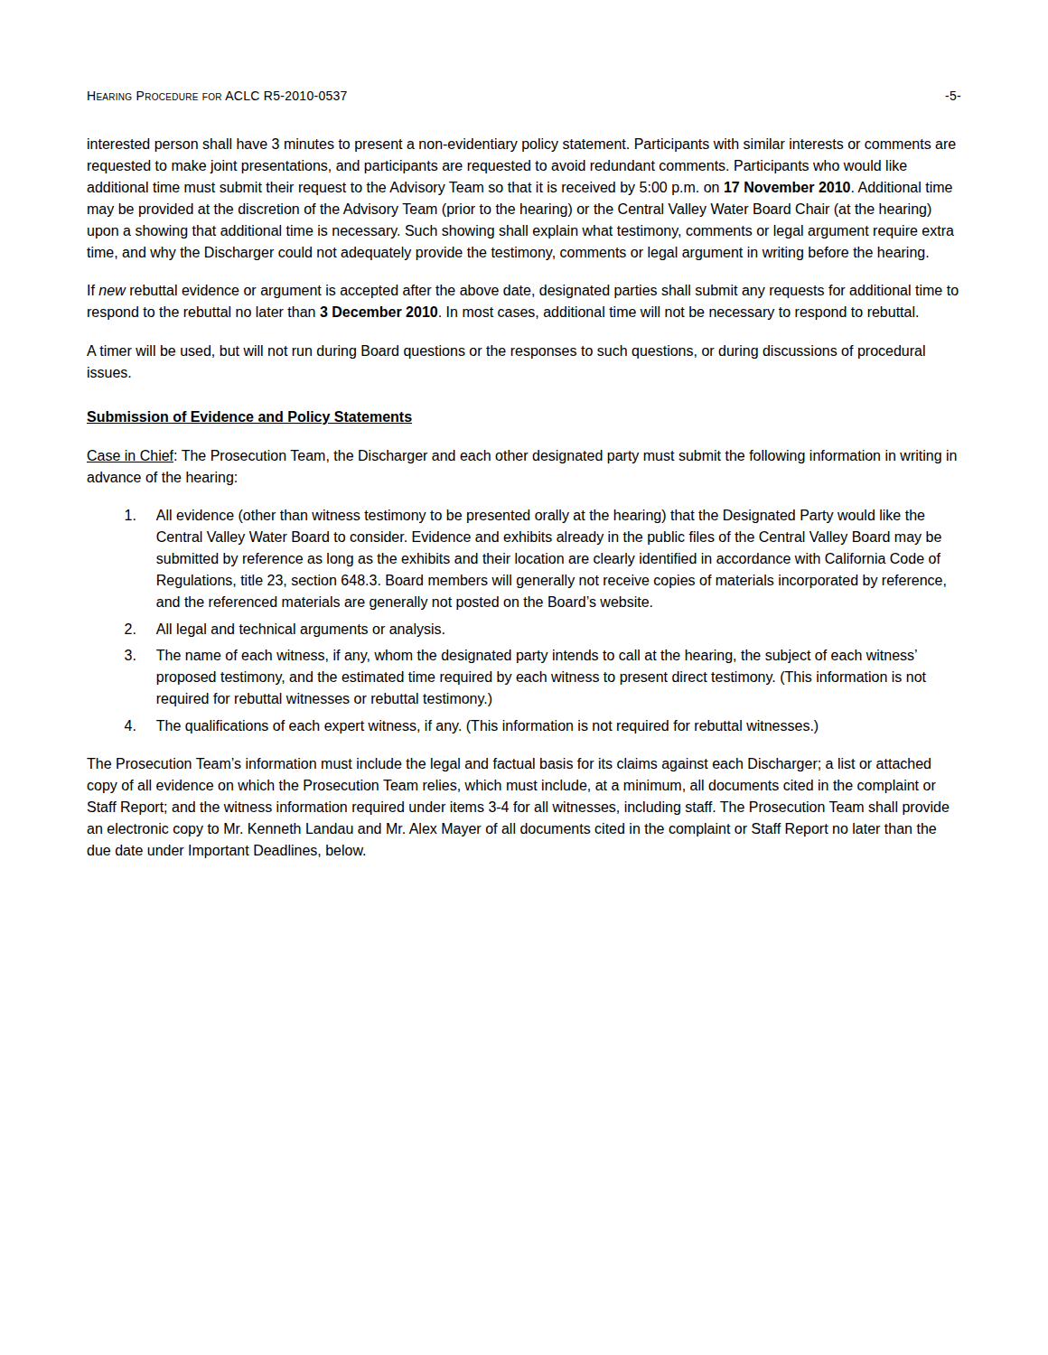Hearing Procedure for ACLC R5-2010-0537 -5-
interested person shall have 3 minutes to present a non-evidentiary policy statement. Participants with similar interests or comments are requested to make joint presentations, and participants are requested to avoid redundant comments. Participants who would like additional time must submit their request to the Advisory Team so that it is received by 5:00 p.m. on 17 November 2010. Additional time may be provided at the discretion of the Advisory Team (prior to the hearing) or the Central Valley Water Board Chair (at the hearing) upon a showing that additional time is necessary. Such showing shall explain what testimony, comments or legal argument require extra time, and why the Discharger could not adequately provide the testimony, comments or legal argument in writing before the hearing.
If new rebuttal evidence or argument is accepted after the above date, designated parties shall submit any requests for additional time to respond to the rebuttal no later than 3 December 2010. In most cases, additional time will not be necessary to respond to rebuttal.
A timer will be used, but will not run during Board questions or the responses to such questions, or during discussions of procedural issues.
Submission of Evidence and Policy Statements
Case in Chief: The Prosecution Team, the Discharger and each other designated party must submit the following information in writing in advance of the hearing:
1. All evidence (other than witness testimony to be presented orally at the hearing) that the Designated Party would like the Central Valley Water Board to consider. Evidence and exhibits already in the public files of the Central Valley Board may be submitted by reference as long as the exhibits and their location are clearly identified in accordance with California Code of Regulations, title 23, section 648.3. Board members will generally not receive copies of materials incorporated by reference, and the referenced materials are generally not posted on the Board’s website.
2. All legal and technical arguments or analysis.
3. The name of each witness, if any, whom the designated party intends to call at the hearing, the subject of each witness’ proposed testimony, and the estimated time required by each witness to present direct testimony. (This information is not required for rebuttal witnesses or rebuttal testimony.)
4. The qualifications of each expert witness, if any. (This information is not required for rebuttal witnesses.)
The Prosecution Team’s information must include the legal and factual basis for its claims against each Discharger; a list or attached copy of all evidence on which the Prosecution Team relies, which must include, at a minimum, all documents cited in the complaint or Staff Report; and the witness information required under items 3-4 for all witnesses, including staff. The Prosecution Team shall provide an electronic copy to Mr. Kenneth Landau and Mr. Alex Mayer of all documents cited in the complaint or Staff Report no later than the due date under Important Deadlines, below.